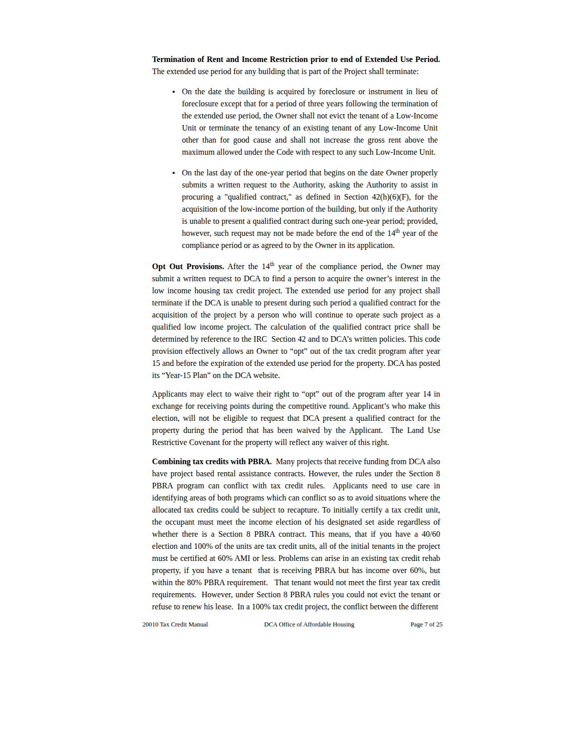Termination of Rent and Income Restriction prior to end of Extended Use Period. The extended use period for any building that is part of the Project shall terminate:
On the date the building is acquired by foreclosure or instrument in lieu of foreclosure except that for a period of three years following the termination of the extended use period, the Owner shall not evict the tenant of a Low-Income Unit or terminate the tenancy of an existing tenant of any Low-Income Unit other than for good cause and shall not increase the gross rent above the maximum allowed under the Code with respect to any such Low-Income Unit.
On the last day of the one-year period that begins on the date Owner properly submits a written request to the Authority, asking the Authority to assist in procuring a "qualified contract," as defined in Section 42(h)(6)(F), for the acquisition of the low-income portion of the building, but only if the Authority is unable to present a qualified contract during such one-year period; provided, however, such request may not be made before the end of the 14th year of the compliance period or as agreed to by the Owner in its application.
Opt Out Provisions. After the 14th year of the compliance period, the Owner may submit a written request to DCA to find a person to acquire the owner’s interest in the low income housing tax credit project. The extended use period for any project shall terminate if the DCA is unable to present during such period a qualified contract for the acquisition of the project by a person who will continue to operate such project as a qualified low income project. The calculation of the qualified contract price shall be determined by reference to the IRC Section 42 and to DCA’s written policies. This code provision effectively allows an Owner to “opt” out of the tax credit program after year 15 and before the expiration of the extended use period for the property. DCA has posted its “Year-15 Plan” on the DCA website.
Applicants may elect to waive their right to “opt” out of the program after year 14 in exchange for receiving points during the competitive round. Applicant’s who make this election, will not be eligible to request that DCA present a qualified contract for the property during the period that has been waived by the Applicant. The Land Use Restrictive Covenant for the property will reflect any waiver of this right.
Combining tax credits with PBRA. Many projects that receive funding from DCA also have project based rental assistance contracts. However, the rules under the Section 8 PBRA program can conflict with tax credit rules. Applicants need to use care in identifying areas of both programs which can conflict so as to avoid situations where the allocated tax credits could be subject to recapture. To initially certify a tax credit unit, the occupant must meet the income election of his designated set aside regardless of whether there is a Section 8 PBRA contract. This means, that if you have a 40/60 election and 100% of the units are tax credit units, all of the initial tenants in the project must be certified at 60% AMI or less. Problems can arise in an existing tax credit rehab property, if you have a tenant that is receiving PBRA but has income over 60%, but within the 80% PBRA requirement. That tenant would not meet the first year tax credit requirements. However, under Section 8 PBRA rules you could not evict the tenant or refuse to renew his lease. In a 100% tax credit project, the conflict between the different
20010 Tax Credit Manual DCA Office of Affordable Housing Page 7 of 25